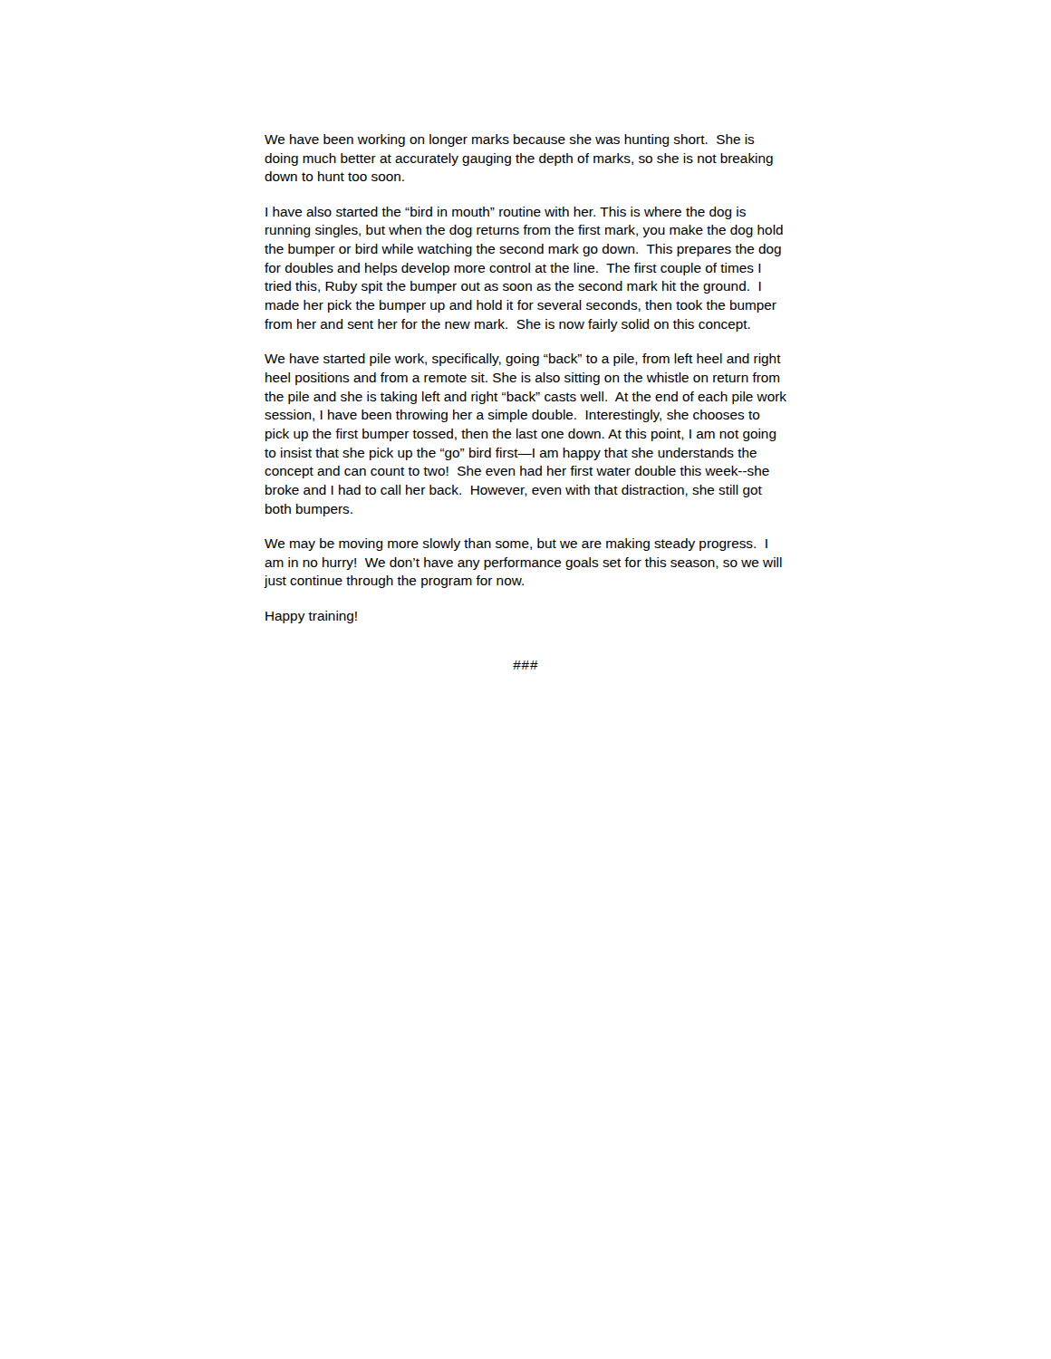We have been working on longer marks because she was hunting short. She is doing much better at accurately gauging the depth of marks, so she is not breaking down to hunt too soon.
I have also started the “bird in mouth” routine with her. This is where the dog is running singles, but when the dog returns from the first mark, you make the dog hold the bumper or bird while watching the second mark go down. This prepares the dog for doubles and helps develop more control at the line. The first couple of times I tried this, Ruby spit the bumper out as soon as the second mark hit the ground. I made her pick the bumper up and hold it for several seconds, then took the bumper from her and sent her for the new mark. She is now fairly solid on this concept.
We have started pile work, specifically, going “back” to a pile, from left heel and right heel positions and from a remote sit. She is also sitting on the whistle on return from the pile and she is taking left and right “back” casts well. At the end of each pile work session, I have been throwing her a simple double. Interestingly, she chooses to pick up the first bumper tossed, then the last one down. At this point, I am not going to insist that she pick up the “go” bird first—I am happy that she understands the concept and can count to two! She even had her first water double this week--she broke and I had to call her back. However, even with that distraction, she still got both bumpers.
We may be moving more slowly than some, but we are making steady progress. I am in no hurry! We don’t have any performance goals set for this season, so we will just continue through the program for now.
Happy training!
###